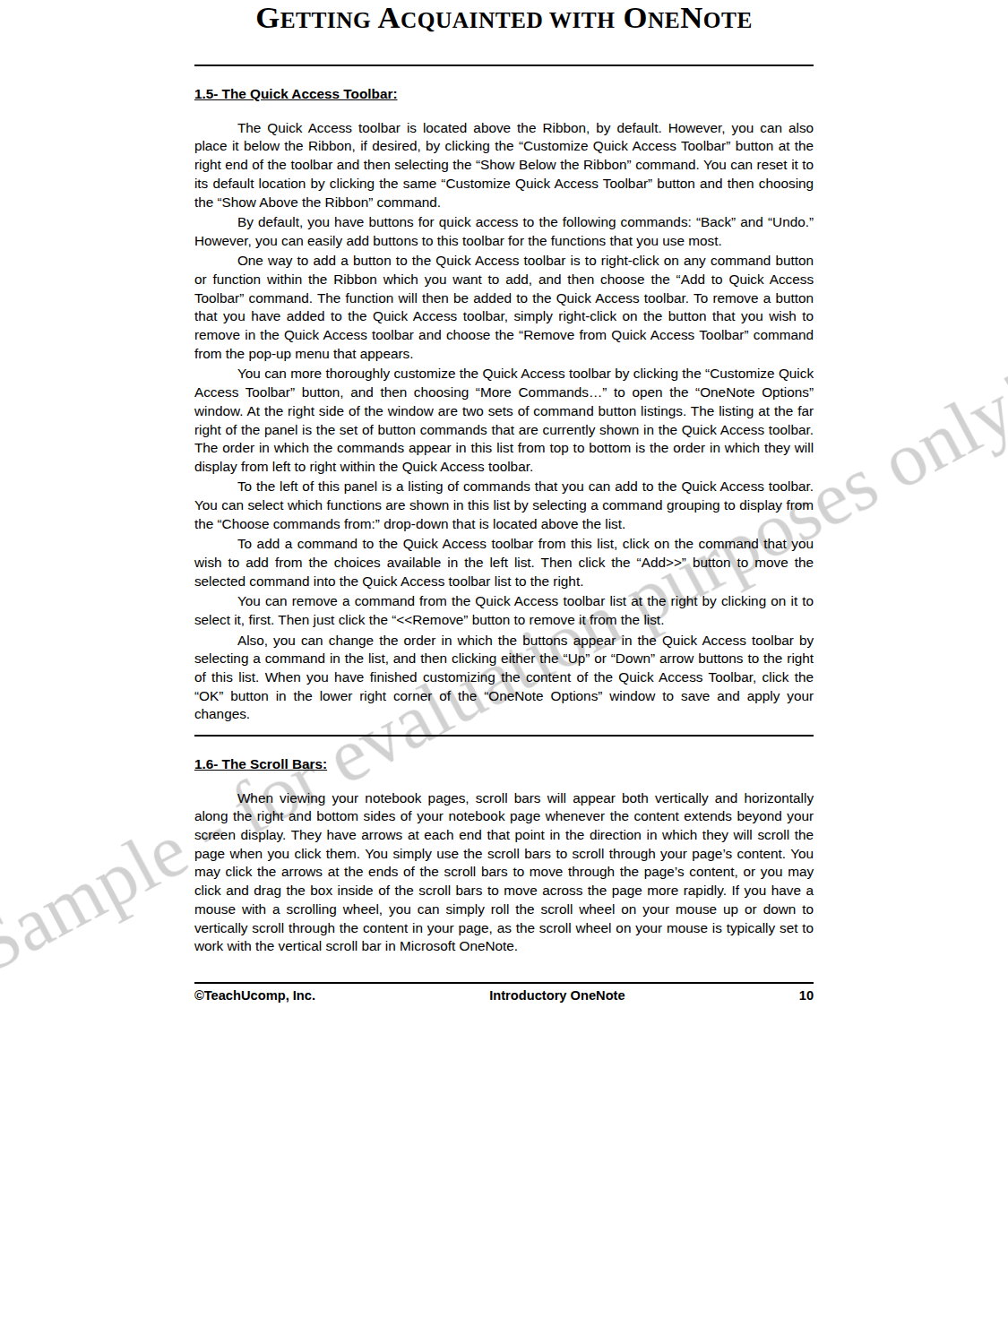Sample - for evaluation purposes only!
GETTING ACQUAINTED WITH ONENOTE
1.5- The Quick Access Toolbar:
The Quick Access toolbar is located above the Ribbon, by default. However, you can also place it below the Ribbon, if desired, by clicking the “Customize Quick Access Toolbar” button at the right end of the toolbar and then selecting the “Show Below the Ribbon” command. You can reset it to its default location by clicking the same “Customize Quick Access Toolbar” button and then choosing the “Show Above the Ribbon” command.
By default, you have buttons for quick access to the following commands: “Back” and “Undo.” However, you can easily add buttons to this toolbar for the functions that you use most.
One way to add a button to the Quick Access toolbar is to right-click on any command button or function within the Ribbon which you want to add, and then choose the “Add to Quick Access Toolbar” command. The function will then be added to the Quick Access toolbar. To remove a button that you have added to the Quick Access toolbar, simply right-click on the button that you wish to remove in the Quick Access toolbar and choose the “Remove from Quick Access Toolbar” command from the pop-up menu that appears.
You can more thoroughly customize the Quick Access toolbar by clicking the “Customize Quick Access Toolbar” button, and then choosing “More Commands…” to open the “OneNote Options” window. At the right side of the window are two sets of command button listings. The listing at the far right of the panel is the set of button commands that are currently shown in the Quick Access toolbar. The order in which the commands appear in this list from top to bottom is the order in which they will display from left to right within the Quick Access toolbar.
To the left of this panel is a listing of commands that you can add to the Quick Access toolbar. You can select which functions are shown in this list by selecting a command grouping to display from the “Choose commands from:” drop-down that is located above the list.
To add a command to the Quick Access toolbar from this list, click on the command that you wish to add from the choices available in the left list. Then click the “Add>>” button to move the selected command into the Quick Access toolbar list to the right.
You can remove a command from the Quick Access toolbar list at the right by clicking on it to select it, first. Then just click the “<<Remove” button to remove it from the list.
Also, you can change the order in which the buttons appear in the Quick Access toolbar by selecting a command in the list, and then clicking either the “Up” or “Down” arrow buttons to the right of this list. When you have finished customizing the content of the Quick Access Toolbar, click the “OK” button in the lower right corner of the “OneNote Options” window to save and apply your changes.
1.6- The Scroll Bars:
When viewing your notebook pages, scroll bars will appear both vertically and horizontally along the right and bottom sides of your notebook page whenever the content extends beyond your screen display. They have arrows at each end that point in the direction in which they will scroll the page when you click them. You simply use the scroll bars to scroll through your page’s content. You may click the arrows at the ends of the scroll bars to move through the page’s content, or you may click and drag the box inside of the scroll bars to move across the page more rapidly. If you have a mouse with a scrolling wheel, you can simply roll the scroll wheel on your mouse up or down to vertically scroll through the content in your page, as the scroll wheel on your mouse is typically set to work with the vertical scroll bar in Microsoft OneNote.
©TeachUcomp, Inc.
Introductory OneNote
10